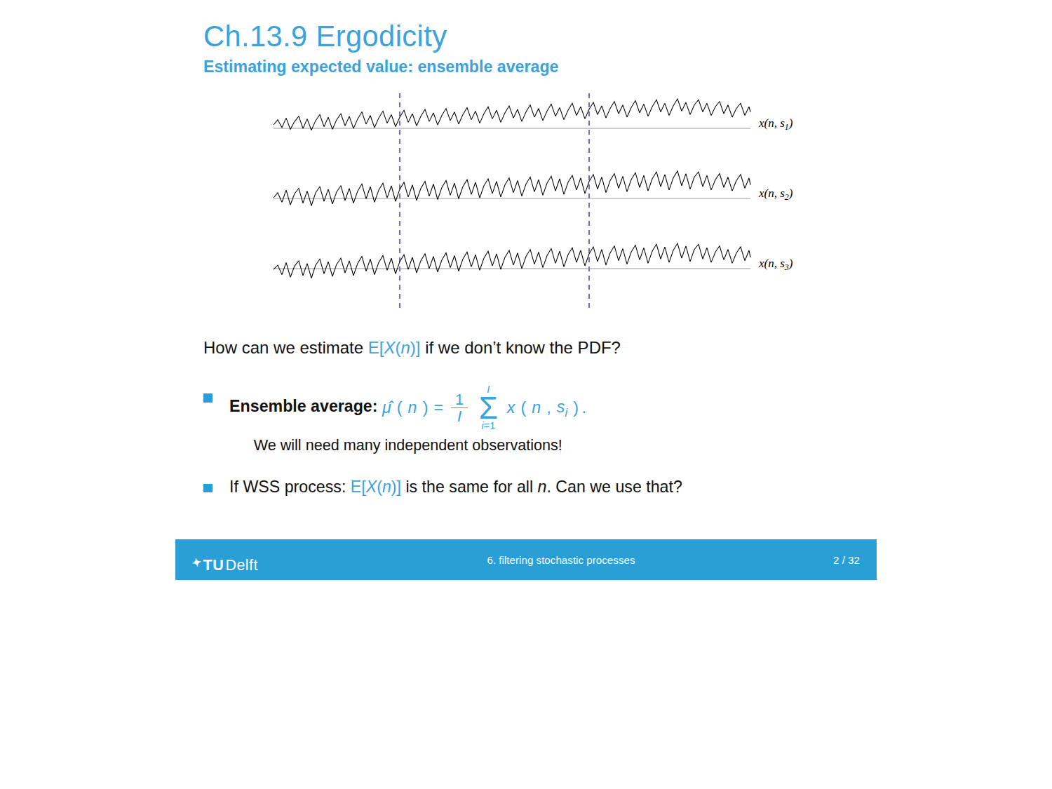Ch.13.9 Ergodicity
Estimating expected value: ensemble average
x(n, s1) x(n, s2) x(n, s3)
How can we estimate E[X(n)] if we don’t know the PDF?
Ensemble average: μ̂(n) = 1 I I Σ i=1 x(n, si) .
We will need many independent observations!
If WSS process: E[X(n)] is the same for all n. Can we use that?
✦TU Delft
6. filtering stochastic processes
2 / 32